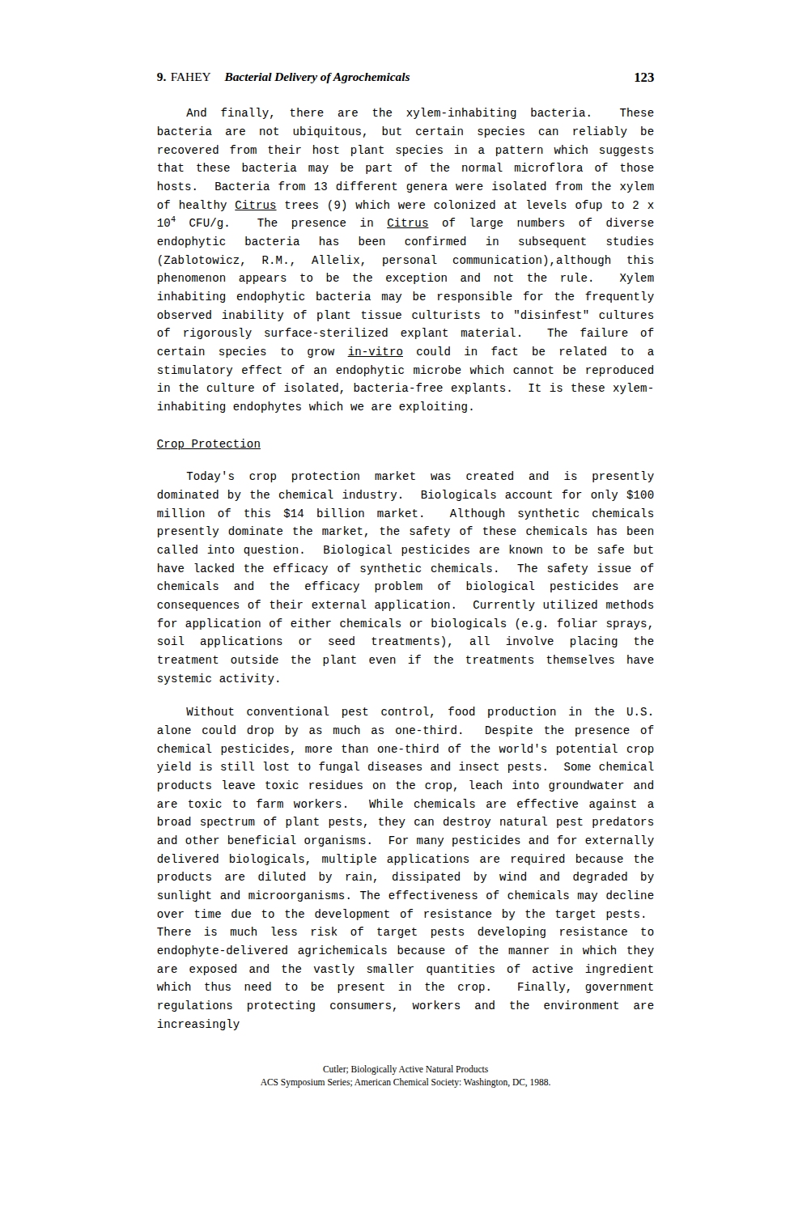9. FAHEY Bacterial Delivery of Agrochemicals 123
And finally, there are the xylem-inhabiting bacteria. These bacteria are not ubiquitous, but certain species can reliably be recovered from their host plant species in a pattern which suggests that these bacteria may be part of the normal microflora of those hosts. Bacteria from 13 different genera were isolated from the xylem of healthy Citrus trees (9) which were colonized at levels ofup to 2 x 104 CFU/g. The presence in Citrus of large numbers of diverse endophytic bacteria has been confirmed in subsequent studies (Zablotowicz, R.M., Allelix, personal communication),although this phenomenon appears to be the exception and not the rule. Xylem inhabiting endophytic bacteria may be responsible for the frequently observed inability of plant tissue culturists to "disinfest" cultures of rigorously surface-sterilized explant material. The failure of certain species to grow in-vitro could in fact be related to a stimulatory effect of an endophytic microbe which cannot be reproduced in the culture of isolated, bacteria-free explants. It is these xylem-inhabiting endophytes which we are exploiting.
Crop Protection
Today's crop protection market was created and is presently dominated by the chemical industry. Biologicals account for only $100 million of this $14 billion market. Although synthetic chemicals presently dominate the market, the safety of these chemicals has been called into question. Biological pesticides are known to be safe but have lacked the efficacy of synthetic chemicals. The safety issue of chemicals and the efficacy problem of biological pesticides are consequences of their external application. Currently utilized methods for application of either chemicals or biologicals (e.g. foliar sprays, soil applications or seed treatments), all involve placing the treatment outside the plant even if the treatments themselves have systemic activity.
Without conventional pest control, food production in the U.S. alone could drop by as much as one-third. Despite the presence of chemical pesticides, more than one-third of the world's potential crop yield is still lost to fungal diseases and insect pests. Some chemical products leave toxic residues on the crop, leach into groundwater and are toxic to farm workers. While chemicals are effective against a broad spectrum of plant pests, they can destroy natural pest predators and other beneficial organisms. For many pesticides and for externally delivered biologicals, multiple applications are required because the products are diluted by rain, dissipated by wind and degraded by sunlight and microorganisms. The effectiveness of chemicals may decline over time due to the development of resistance by the target pests. There is much less risk of target pests developing resistance to endophyte-delivered agrichemicals because of the manner in which they are exposed and the vastly smaller quantities of active ingredient which thus need to be present in the crop. Finally, government regulations protecting consumers, workers and the environment are increasingly
Cutler; Biologically Active Natural Products
ACS Symposium Series; American Chemical Society: Washington, DC, 1988.